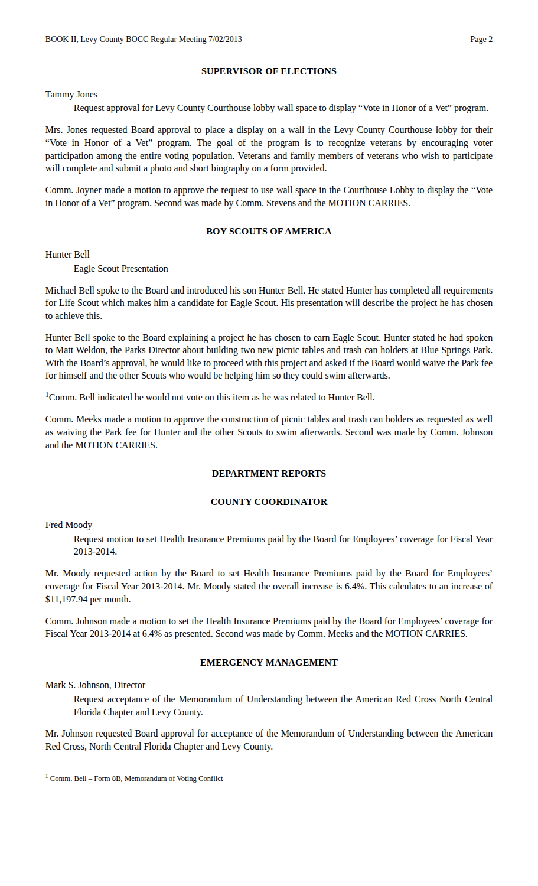BOOK II, Levy County BOCC Regular Meeting 7/02/2013
Page 2
SUPERVISOR OF ELECTIONS
Tammy Jones
Request approval for Levy County Courthouse lobby wall space to display “Vote in Honor of a Vet” program.
Mrs. Jones requested Board approval to place a display on a wall in the Levy County Courthouse lobby for their “Vote in Honor of a Vet” program. The goal of the program is to recognize veterans by encouraging voter participation among the entire voting population. Veterans and family members of veterans who wish to participate will complete and submit a photo and short biography on a form provided.
Comm. Joyner made a motion to approve the request to use wall space in the Courthouse Lobby to display the “Vote in Honor of a Vet” program. Second was made by Comm. Stevens and the MOTION CARRIES.
BOY SCOUTS OF AMERICA
Hunter Bell
Eagle Scout Presentation
Michael Bell spoke to the Board and introduced his son Hunter Bell. He stated Hunter has completed all requirements for Life Scout which makes him a candidate for Eagle Scout. His presentation will describe the project he has chosen to achieve this.
Hunter Bell spoke to the Board explaining a project he has chosen to earn Eagle Scout. Hunter stated he had spoken to Matt Weldon, the Parks Director about building two new picnic tables and trash can holders at Blue Springs Park. With the Board’s approval, he would like to proceed with this project and asked if the Board would waive the Park fee for himself and the other Scouts who would be helping him so they could swim afterwards.
1Comm. Bell indicated he would not vote on this item as he was related to Hunter Bell.
Comm. Meeks made a motion to approve the construction of picnic tables and trash can holders as requested as well as waiving the Park fee for Hunter and the other Scouts to swim afterwards. Second was made by Comm. Johnson and the MOTION CARRIES.
DEPARTMENT REPORTS
COUNTY COORDINATOR
Fred Moody
Request motion to set Health Insurance Premiums paid by the Board for Employees’ coverage for Fiscal Year 2013-2014.
Mr. Moody requested action by the Board to set Health Insurance Premiums paid by the Board for Employees’ coverage for Fiscal Year 2013-2014. Mr. Moody stated the overall increase is 6.4%. This calculates to an increase of $11,197.94 per month.
Comm. Johnson made a motion to set the Health Insurance Premiums paid by the Board for Employees’ coverage for Fiscal Year 2013-2014 at 6.4% as presented. Second was made by Comm. Meeks and the MOTION CARRIES.
EMERGENCY MANAGEMENT
Mark S. Johnson, Director
Request acceptance of the Memorandum of Understanding between the American Red Cross North Central Florida Chapter and Levy County.
Mr. Johnson requested Board approval for acceptance of the Memorandum of Understanding between the American Red Cross, North Central Florida Chapter and Levy County.
1 Comm. Bell – Form 8B, Memorandum of Voting Conflict